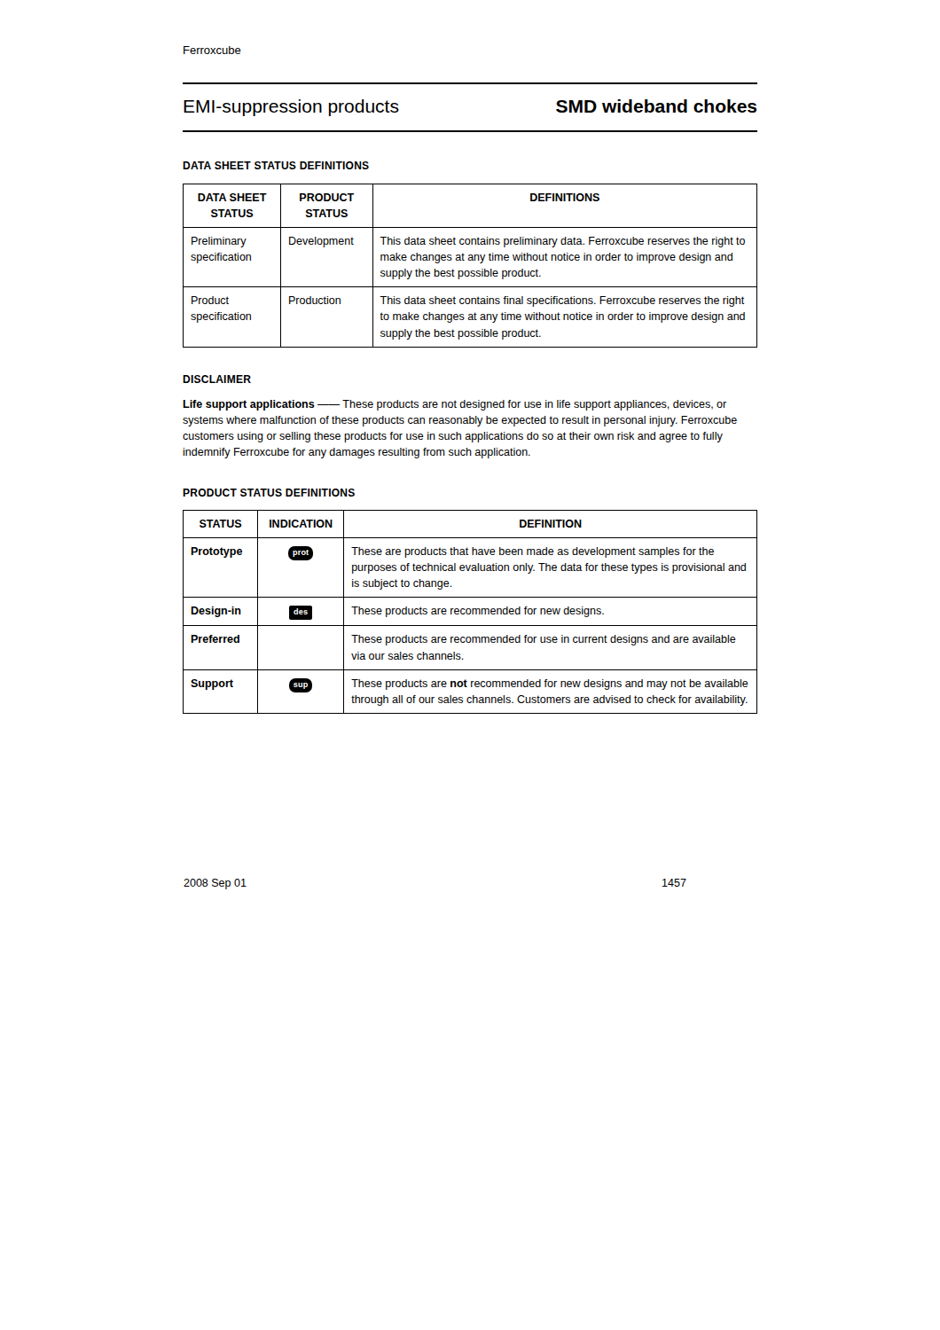Ferroxcube
| EMI-suppression products | SMD wideband chokes |
DATA SHEET STATUS DEFINITIONS
| DATA SHEET STATUS | PRODUCT STATUS | DEFINITIONS |
| --- | --- | --- |
| Preliminary specification | Development | This data sheet contains preliminary data. Ferroxcube reserves the right to make changes at any time without notice in order to improve design and supply the best possible product. |
| Product specification | Production | This data sheet contains final specifications. Ferroxcube reserves the right to make changes at any time without notice in order to improve design and supply the best possible product. |
DISCLAIMER
Life support applications —— These products are not designed for use in life support appliances, devices, or systems where malfunction of these products can reasonably be expected to result in personal injury. Ferroxcube customers using or selling these products for use in such applications do so at their own risk and agree to fully indemnify Ferroxcube for any damages resulting from such application.
PRODUCT STATUS DEFINITIONS
| STATUS | INDICATION | DEFINITION |
| --- | --- | --- |
| Prototype | prot | These are products that have been made as development samples for the purposes of technical evaluation only. The data for these types is provisional and is subject to change. |
| Design-in | des | These products are recommended for new designs. |
| Preferred | | These products are recommended for use in current designs and are available via our sales channels. |
| Support | sup | These products are not recommended for new designs and may not be available through all of our sales channels. Customers are advised to check for availability. |
| 2008 Sep 01 | 1457 |